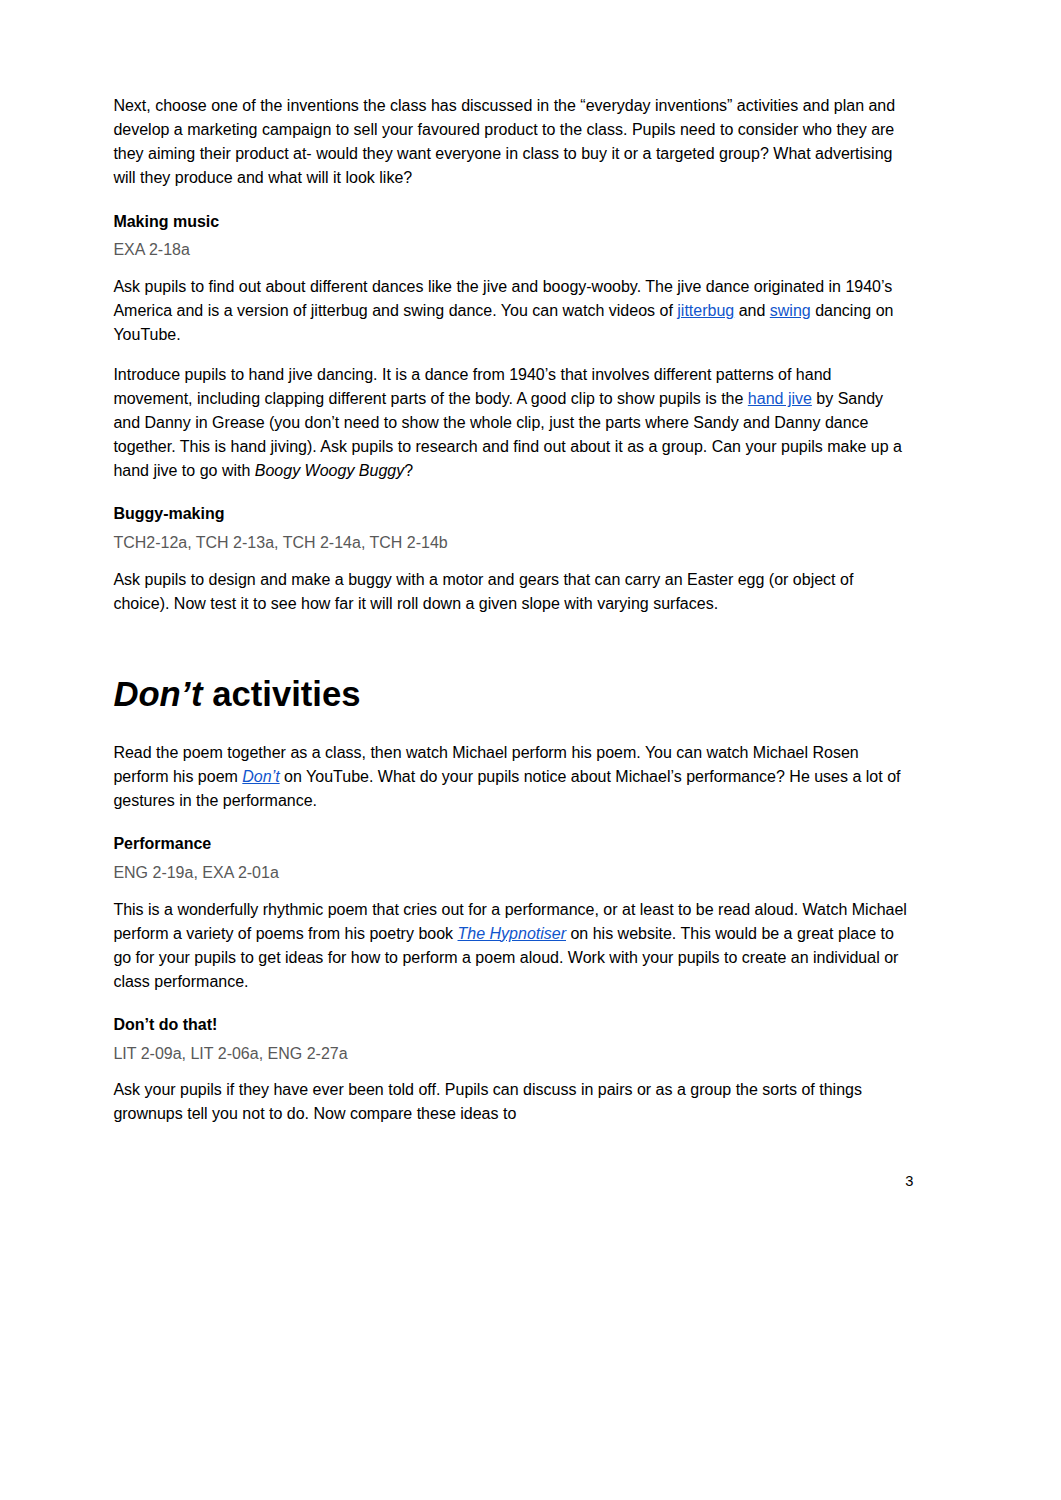Next, choose one of the inventions the class has discussed in the “everyday inventions” activities and plan and develop a marketing campaign to sell your favoured product to the class. Pupils need to consider who they are they aiming their product at- would they want everyone in class to buy it or a targeted group? What advertising will they produce and what will it look like?
Making music
EXA 2-18a
Ask pupils to find out about different dances like the jive and boogy-wooby. The jive dance originated in 1940’s America and is a version of jitterbug and swing dance. You can watch videos of jitterbug and swing dancing on YouTube.
Introduce pupils to hand jive dancing. It is a dance from 1940’s that involves different patterns of hand movement, including clapping different parts of the body. A good clip to show pupils is the hand jive by Sandy and Danny in Grease (you don’t need to show the whole clip, just the parts where Sandy and Danny dance together. This is hand jiving). Ask pupils to research and find out about it as a group. Can your pupils make up a hand jive to go with Boogy Woogy Buggy?
Buggy-making
TCH2-12a, TCH 2-13a, TCH 2-14a, TCH 2-14b
Ask pupils to design and make a buggy with a motor and gears that can carry an Easter egg (or object of choice). Now test it to see how far it will roll down a given slope with varying surfaces.
Don’t activities
Read the poem together as a class, then watch Michael perform his poem. You can watch Michael Rosen perform his poem Don’t on YouTube. What do your pupils notice about Michael’s performance? He uses a lot of gestures in the performance.
Performance
ENG 2-19a, EXA 2-01a
This is a wonderfully rhythmic poem that cries out for a performance, or at least to be read aloud. Watch Michael perform a variety of poems from his poetry book The Hypnotiser on his website. This would be a great place to go for your pupils to get ideas for how to perform a poem aloud. Work with your pupils to create an individual or class performance.
Don’t do that!
LIT 2-09a, LIT 2-06a, ENG 2-27a
Ask your pupils if they have ever been told off. Pupils can discuss in pairs or as a group the sorts of things grownups tell you not to do. Now compare these ideas to
3